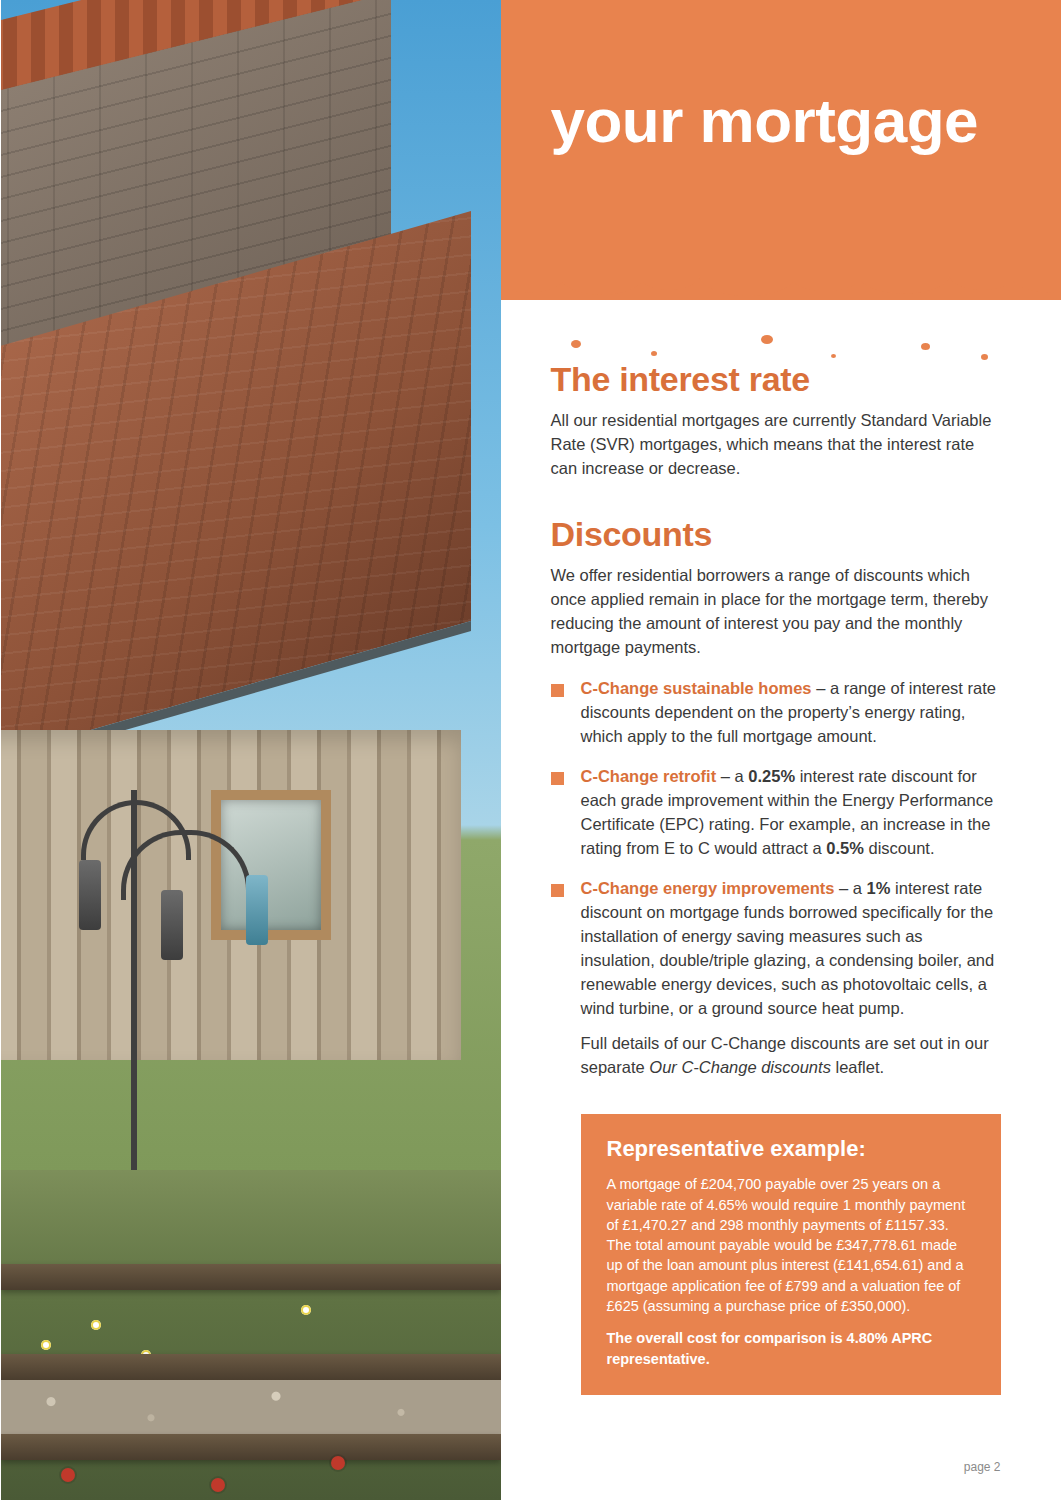your mortgage
The interest rate
All our residential mortgages are currently Standard Variable Rate (SVR) mortgages, which means that the interest rate can increase or decrease.
Discounts
We offer residential borrowers a range of discounts which once applied remain in place for the mortgage term, thereby reducing the amount of interest you pay and the monthly mortgage payments.
C-Change sustainable homes – a range of interest rate discounts dependent on the property’s energy rating, which apply to the full mortgage amount.
C-Change retrofit – a 0.25% interest rate discount for each grade improvement within the Energy Performance Certificate (EPC) rating. For example, an increase in the rating from E to C would attract a 0.5% discount.
C-Change energy improvements – a 1% interest rate discount on mortgage funds borrowed specifically for the installation of energy saving measures such as insulation, double/triple glazing, a condensing boiler, and renewable energy devices, such as photovoltaic cells, a wind turbine, or a ground source heat pump.
Full details of our C-Change discounts are set out in our separate Our C-Change discounts leaflet.
Representative example:
A mortgage of £204,700 payable over 25 years on a variable rate of 4.65% would require 1 monthly payment of £1,470.27 and 298 monthly payments of £1157.33. The total amount payable would be £347,778.61 made up of the loan amount plus interest (£141,654.61) and a mortgage application fee of £799 and a valuation fee of £625 (assuming a purchase price of £350,000).
The overall cost for comparison is 4.80% APRC representative.
page 2